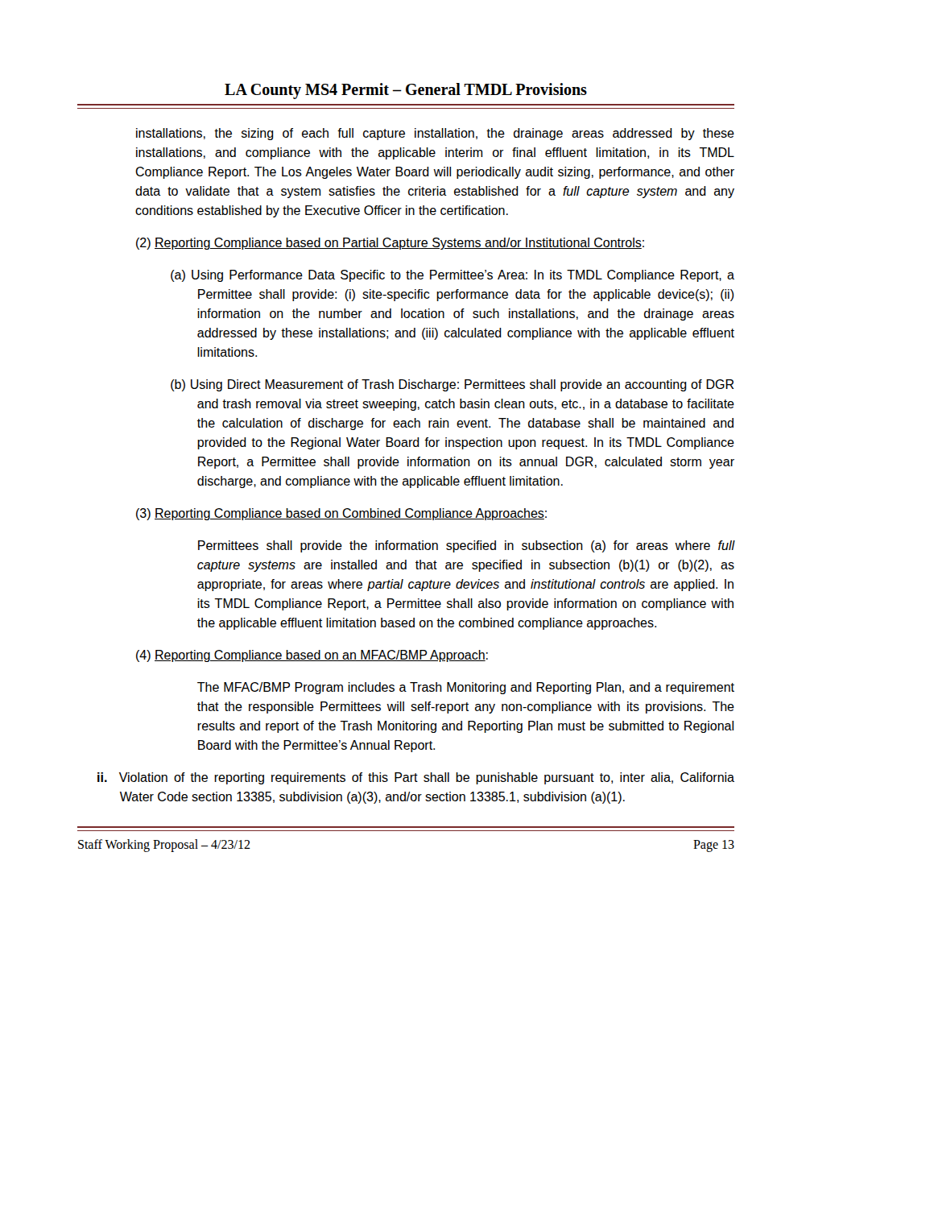LA County MS4 Permit – General TMDL Provisions
installations, the sizing of each full capture installation, the drainage areas addressed by these installations, and compliance with the applicable interim or final effluent limitation, in its TMDL Compliance Report. The Los Angeles Water Board will periodically audit sizing, performance, and other data to validate that a system satisfies the criteria established for a full capture system and any conditions established by the Executive Officer in the certification.
(2) Reporting Compliance based on Partial Capture Systems and/or Institutional Controls:
(a) Using Performance Data Specific to the Permittee’s Area: In its TMDL Compliance Report, a Permittee shall provide: (i) site-specific performance data for the applicable device(s); (ii) information on the number and location of such installations, and the drainage areas addressed by these installations; and (iii) calculated compliance with the applicable effluent limitations.
(b) Using Direct Measurement of Trash Discharge: Permittees shall provide an accounting of DGR and trash removal via street sweeping, catch basin clean outs, etc., in a database to facilitate the calculation of discharge for each rain event. The database shall be maintained and provided to the Regional Water Board for inspection upon request. In its TMDL Compliance Report, a Permittee shall provide information on its annual DGR, calculated storm year discharge, and compliance with the applicable effluent limitation.
(3) Reporting Compliance based on Combined Compliance Approaches:
Permittees shall provide the information specified in subsection (a) for areas where full capture systems are installed and that are specified in subsection (b)(1) or (b)(2), as appropriate, for areas where partial capture devices and institutional controls are applied. In its TMDL Compliance Report, a Permittee shall also provide information on compliance with the applicable effluent limitation based on the combined compliance approaches.
(4) Reporting Compliance based on an MFAC/BMP Approach:
The MFAC/BMP Program includes a Trash Monitoring and Reporting Plan, and a requirement that the responsible Permittees will self-report any non-compliance with its provisions. The results and report of the Trash Monitoring and Reporting Plan must be submitted to Regional Board with the Permittee’s Annual Report.
ii. Violation of the reporting requirements of this Part shall be punishable pursuant to, inter alia, California Water Code section 13385, subdivision (a)(3), and/or section 13385.1, subdivision (a)(1).
Staff Working Proposal – 4/23/12 Page 13